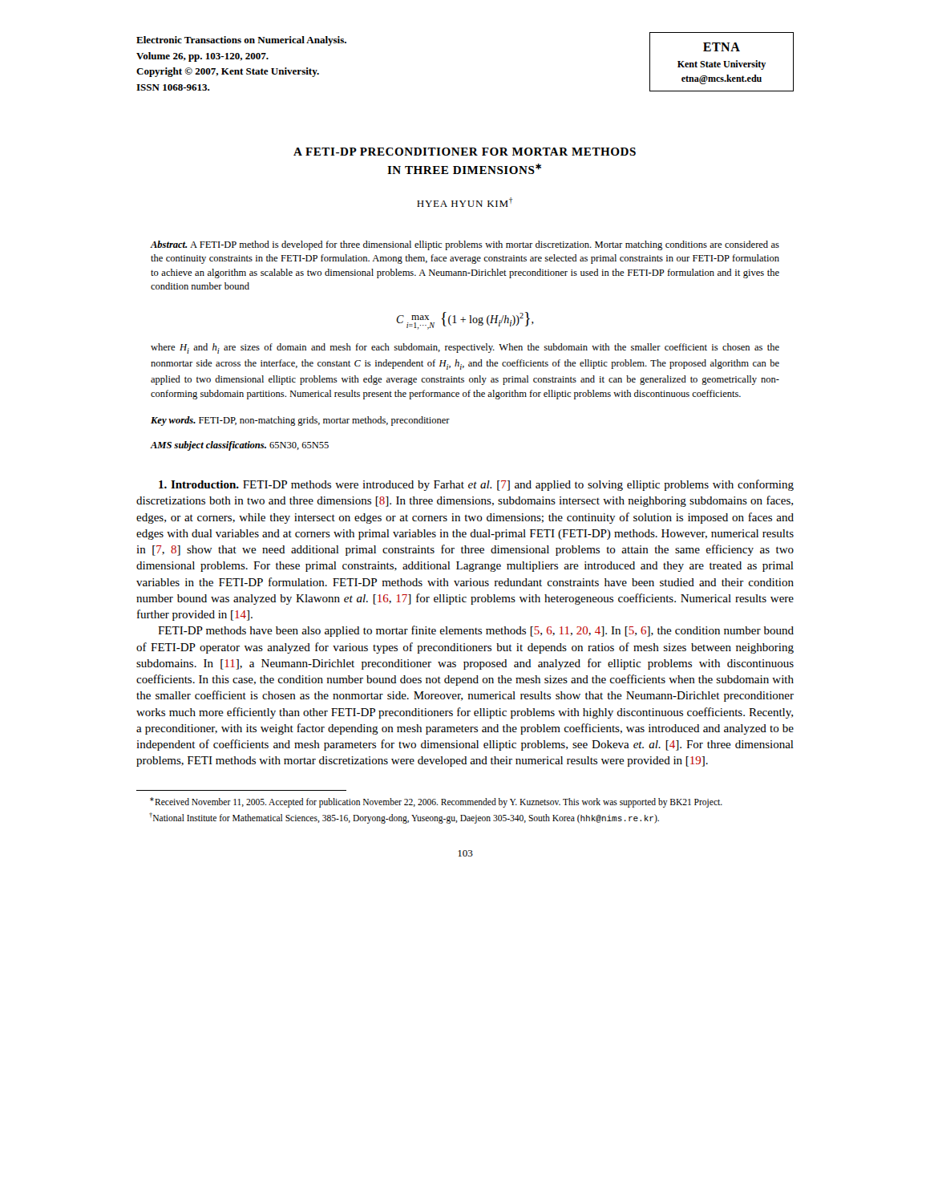Electronic Transactions on Numerical Analysis.
Volume 26, pp. 103-120, 2007.
Copyright © 2007, Kent State University.
ISSN 1068-9613.
ETNA
Kent State University
etna@mcs.kent.edu
A FETI-DP PRECONDITIONER FOR MORTAR METHODS
IN THREE DIMENSIONS∗
HYEA HYUN KIM†
Abstract. A FETI-DP method is developed for three dimensional elliptic problems with mortar discretization. Mortar matching conditions are considered as the continuity constraints in the FETI-DP formulation. Among them, face average constraints are selected as primal constraints in our FETI-DP formulation to achieve an algorithm as scalable as two dimensional problems. A Neumann-Dirichlet preconditioner is used in the FETI-DP formulation and it gives the condition number bound
C max i=1,···,N {(1 + log (Hi/hi))2},
where Hi and hi are sizes of domain and mesh for each subdomain, respectively. When the subdomain with the smaller coefficient is chosen as the nonmortar side across the interface, the constant C is independent of Hi, hi, and the coefficients of the elliptic problem. The proposed algorithm can be applied to two dimensional elliptic problems with edge average constraints only as primal constraints and it can be generalized to geometrically non-conforming subdomain partitions. Numerical results present the performance of the algorithm for elliptic problems with discontinuous coefficients.
Key words. FETI-DP, non-matching grids, mortar methods, preconditioner
AMS subject classifications. 65N30, 65N55
1. Introduction. FETI-DP methods were introduced by Farhat et al. [7] and applied to solving elliptic problems with conforming discretizations both in two and three dimensions [8]. In three dimensions, subdomains intersect with neighboring subdomains on faces, edges, or at corners, while they intersect on edges or at corners in two dimensions; the continuity of solution is imposed on faces and edges with dual variables and at corners with primal variables in the dual-primal FETI (FETI-DP) methods. However, numerical results in [7, 8] show that we need additional primal constraints for three dimensional problems to attain the same efficiency as two dimensional problems. For these primal constraints, additional Lagrange multipliers are introduced and they are treated as primal variables in the FETI-DP formulation. FETI-DP methods with various redundant constraints have been studied and their condition number bound was analyzed by Klawonn et al. [16, 17] for elliptic problems with heterogeneous coefficients. Numerical results were further provided in [14].
FETI-DP methods have been also applied to mortar finite elements methods [5, 6, 11, 20, 4]. In [5, 6], the condition number bound of FETI-DP operator was analyzed for various types of preconditioners but it depends on ratios of mesh sizes between neighboring subdomains. In [11], a Neumann-Dirichlet preconditioner was proposed and analyzed for elliptic problems with discontinuous coefficients. In this case, the condition number bound does not depend on the mesh sizes and the coefficients when the subdomain with the smaller coefficient is chosen as the nonmortar side. Moreover, numerical results show that the Neumann-Dirichlet preconditioner works much more efficiently than other FETI-DP preconditioners for elliptic problems with highly discontinuous coefficients. Recently, a preconditioner, with its weight factor depending on mesh parameters and the problem coefficients, was introduced and analyzed to be independent of coefficients and mesh parameters for two dimensional elliptic problems, see Dokeva et. al. [4]. For three dimensional problems, FETI methods with mortar discretizations were developed and their numerical results were provided in [19].
∗Received November 11, 2005. Accepted for publication November 22, 2006. Recommended by Y. Kuznetsov. This work was supported by BK21 Project.
†National Institute for Mathematical Sciences, 385-16, Doryong-dong, Yuseong-gu, Daejeon 305-340, South Korea (hhk@nims.re.kr).
103